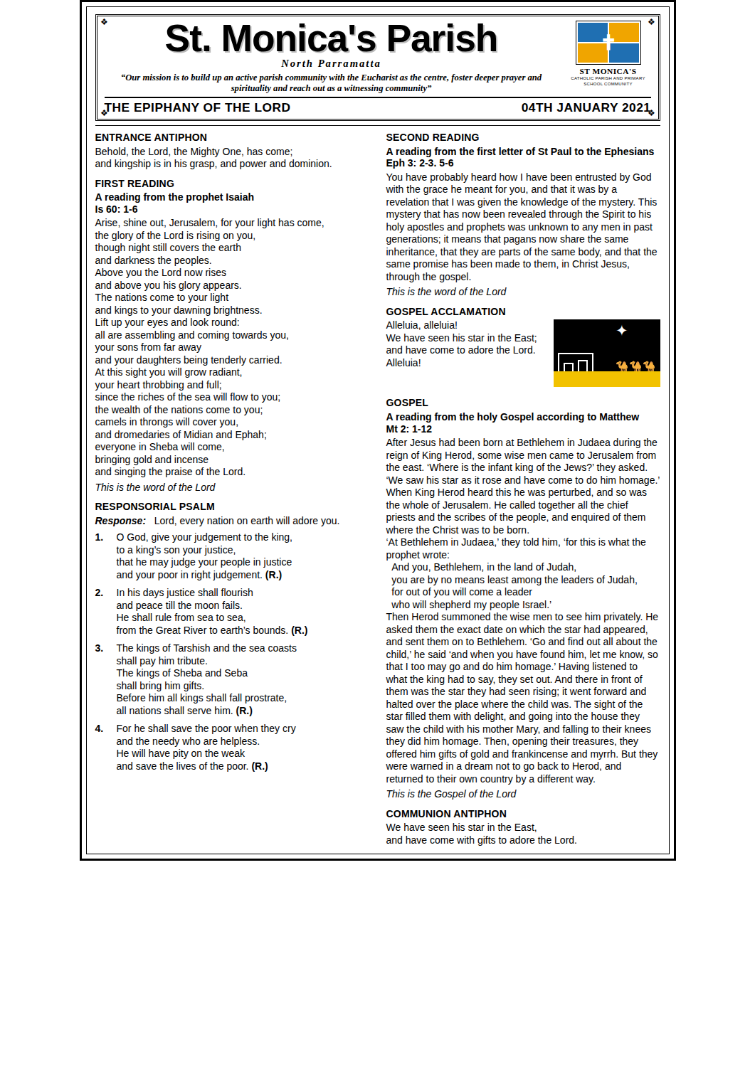❖ ❖ ❖ ❖
St. Monica's Parish
North Parramatta
“Our mission is to build up an active parish community with the Eucharist as the centre, foster deeper prayer and spirituality and reach out as a witnessing community”
✝
ST MONICA'S
CATHOLIC PARISH AND PRIMARY SCHOOL COMMUNITY
The Epiphany of the Lord 04th January 2021
Entrance Antiphon
Behold, the Lord, the Mighty One, has come;
and kingship is in his grasp, and power and dominion.
First Reading
A reading from the prophet Isaiah
Is 60: 1-6
Arise, shine out, Jerusalem, for your light has come,
the glory of the Lord is rising on you,
though night still covers the earth
and darkness the peoples.
Above you the Lord now rises
and above you his glory appears.
The nations come to your light
and kings to your dawning brightness.
Lift up your eyes and look round:
all are assembling and coming towards you,
your sons from far away
and your daughters being tenderly carried.
At this sight you will grow radiant,
your heart throbbing and full;
since the riches of the sea will flow to you;
the wealth of the nations come to you;
camels in throngs will cover you,
and dromedaries of Midian and Ephah;
everyone in Sheba will come,
bringing gold and incense
and singing the praise of the Lord.
This is the word of the Lord
Responsorial Psalm
Response: Lord, every nation on earth will adore you.
O God, give your judgement to the king,
to a king’s son your justice,
that he may judge your people in justice
and your poor in right judgement. (R.)
In his days justice shall flourish
and peace till the moon fails.
He shall rule from sea to sea,
from the Great River to earth’s bounds. (R.)
The kings of Tarshish and the sea coasts
shall pay him tribute.
The kings of Sheba and Seba
shall bring him gifts.
Before him all kings shall fall prostrate,
all nations shall serve him. (R.)
For he shall save the poor when they cry
and the needy who are helpless.
He will have pity on the weak
and save the lives of the poor. (R.)
Second Reading
A reading from the first letter of St Paul to the Ephesians
Eph 3: 2-3. 5-6
You have probably heard how I have been entrusted by God with the grace he meant for you, and that it was by a revelation that I was given the knowledge of the mystery. This mystery that has now been revealed through the Spirit to his holy apostles and prophets was unknown to any men in past generations; it means that pagans now share the same inheritance, that they are parts of the same body, and that the same promise has been made to them, in Christ Jesus, through the gospel.
This is the word of the Lord
Gospel Acclamation
✦ 🐪🐪🐪
Alleluia, alleluia!
We have seen his star in the East;
and have come to adore the Lord.
Alleluia!
Gospel
A reading from the holy Gospel according to Matthew
Mt 2: 1-12
After Jesus had been born at Bethlehem in Judaea during the reign of King Herod, some wise men came to Jerusalem from the east. ‘Where is the infant king of the Jews?’ they asked. ‘We saw his star as it rose and have come to do him homage.’ When King Herod heard this he was perturbed, and so was the whole of Jerusalem. He called together all the chief priests and the scribes of the people, and enquired of them where the Christ was to be born.
‘At Bethlehem in Judaea,’ they told him, ‘for this is what the prophet wrote:
And you, Bethlehem, in the land of Judah,
you are by no means least among the leaders of Judah,
for out of you will come a leader
who will shepherd my people Israel.’
Then Herod summoned the wise men to see him privately. He asked them the exact date on which the star had appeared, and sent them on to Bethlehem. ‘Go and find out all about the child,’ he said ‘and when you have found him, let me know, so that I too may go and do him homage.’ Having listened to what the king had to say, they set out. And there in front of them was the star they had seen rising; it went forward and halted over the place where the child was. The sight of the star filled them with delight, and going into the house they saw the child with his mother Mary, and falling to their knees they did him homage. Then, opening their treasures, they offered him gifts of gold and frankincense and myrrh. But they were warned in a dream not to go back to Herod, and returned to their own country by a different way.
This is the Gospel of the Lord
Communion Antiphon
We have seen his star in the East,
and have come with gifts to adore the Lord.